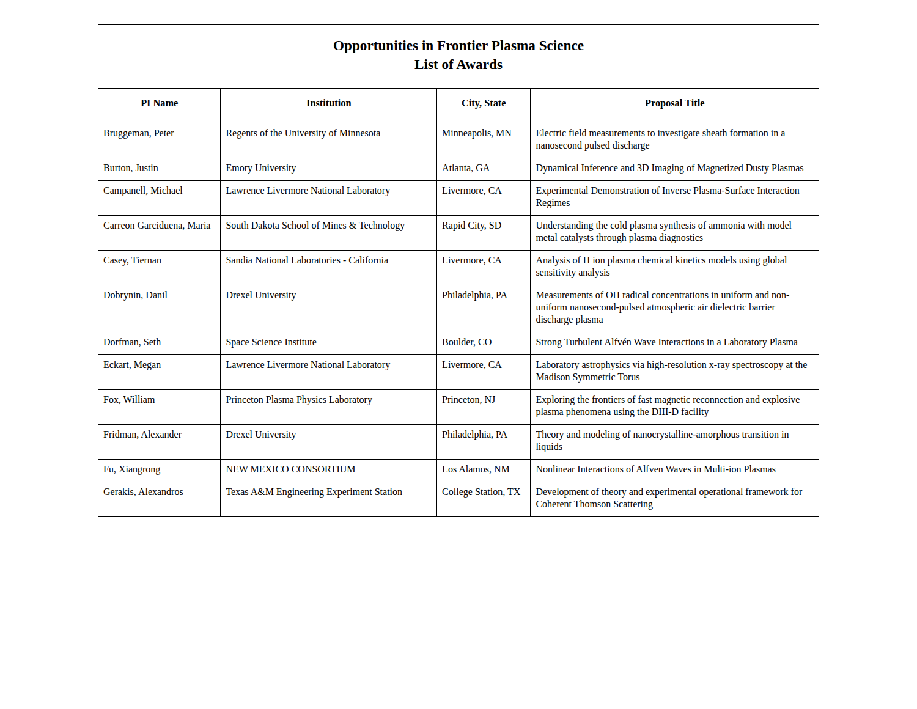Opportunities in Frontier Plasma Science List of Awards
| PI Name | Institution | City, State | Proposal Title |
| --- | --- | --- | --- |
| Bruggeman, Peter | Regents of the University of Minnesota | Minneapolis, MN | Electric field measurements to investigate sheath formation in a nanosecond pulsed discharge |
| Burton, Justin | Emory University | Atlanta, GA | Dynamical Inference and 3D Imaging of Magnetized Dusty Plasmas |
| Campanell, Michael | Lawrence Livermore National Laboratory | Livermore, CA | Experimental Demonstration of Inverse Plasma-Surface Interaction Regimes |
| Carreon Garciduena, Maria | South Dakota School of Mines & Technology | Rapid City, SD | Understanding the cold plasma synthesis of ammonia with model metal catalysts through plasma diagnostics |
| Casey, Tiernan | Sandia National Laboratories - California | Livermore, CA | Analysis of H ion plasma chemical kinetics models using global sensitivity analysis |
| Dobrynin, Danil | Drexel University | Philadelphia, PA | Measurements of OH radical concentrations in uniform and non-uniform nanosecond-pulsed atmospheric air dielectric barrier discharge plasma |
| Dorfman, Seth | Space Science Institute | Boulder, CO | Strong Turbulent Alfvén Wave Interactions in a Laboratory Plasma |
| Eckart, Megan | Lawrence Livermore National Laboratory | Livermore, CA | Laboratory astrophysics via high-resolution x-ray spectroscopy at the Madison Symmetric Torus |
| Fox, William | Princeton Plasma Physics Laboratory | Princeton, NJ | Exploring the frontiers of fast magnetic reconnection and explosive plasma phenomena using the DIII-D facility |
| Fridman, Alexander | Drexel University | Philadelphia, PA | Theory and modeling of nanocrystalline-amorphous transition in liquids |
| Fu, Xiangrong | NEW MEXICO CONSORTIUM | Los Alamos, NM | Nonlinear Interactions of Alfven Waves in Multi-ion Plasmas |
| Gerakis, Alexandros | Texas A&M Engineering Experiment Station | College Station, TX | Development of theory and experimental operational framework for Coherent Thomson Scattering |